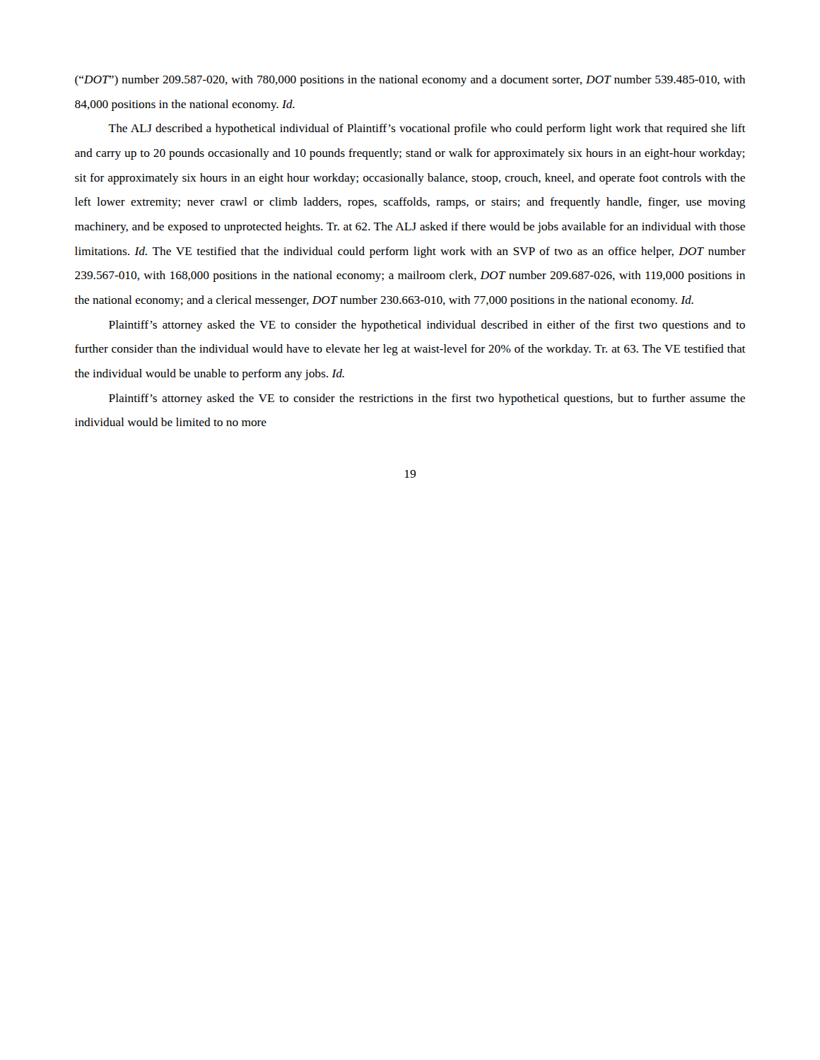(“DOT”) number 209.587-020, with 780,000 positions in the national economy and a document sorter, DOT number 539.485-010, with 84,000 positions in the national economy. Id.
The ALJ described a hypothetical individual of Plaintiff’s vocational profile who could perform light work that required she lift and carry up to 20 pounds occasionally and 10 pounds frequently; stand or walk for approximately six hours in an eight-hour workday; sit for approximately six hours in an eight hour workday; occasionally balance, stoop, crouch, kneel, and operate foot controls with the left lower extremity; never crawl or climb ladders, ropes, scaffolds, ramps, or stairs; and frequently handle, finger, use moving machinery, and be exposed to unprotected heights. Tr. at 62. The ALJ asked if there would be jobs available for an individual with those limitations. Id. The VE testified that the individual could perform light work with an SVP of two as an office helper, DOT number 239.567-010, with 168,000 positions in the national economy; a mailroom clerk, DOT number 209.687-026, with 119,000 positions in the national economy; and a clerical messenger, DOT number 230.663-010, with 77,000 positions in the national economy. Id.
Plaintiff’s attorney asked the VE to consider the hypothetical individual described in either of the first two questions and to further consider than the individual would have to elevate her leg at waist-level for 20% of the workday. Tr. at 63. The VE testified that the individual would be unable to perform any jobs. Id.
Plaintiff’s attorney asked the VE to consider the restrictions in the first two hypothetical questions, but to further assume the individual would be limited to no more
19